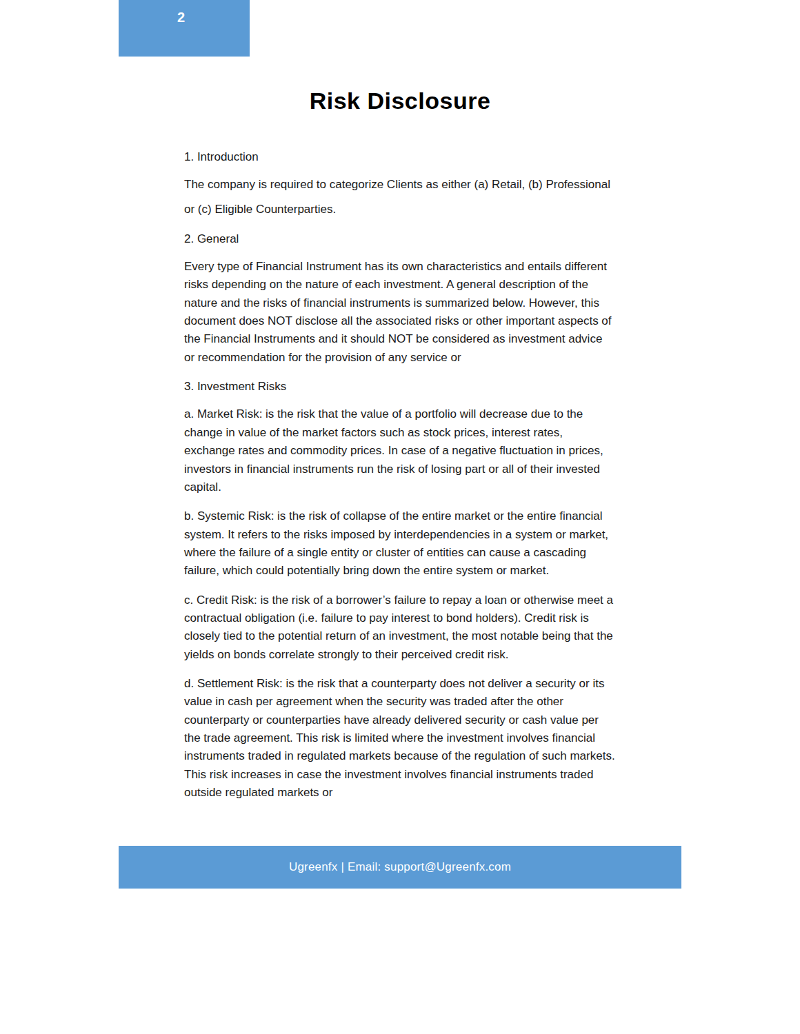2
Risk Disclosure
1. Introduction
The company is required to categorize Clients as either (a) Retail, (b) Professional
or (c) Eligible Counterparties.
2. General
Every type of Financial Instrument has its own characteristics and entails different risks depending on the nature of each investment. A general description of the nature and the risks of financial instruments is summarized below. However, this document does NOT disclose all the associated risks or other important aspects of the Financial Instruments and it should NOT be considered as investment advice or recommendation for the provision of any service or
3. Investment Risks
a. Market Risk: is the risk that the value of a portfolio will decrease due to the change in value of the market factors such as stock prices, interest rates, exchange rates and commodity prices. In case of a negative fluctuation in prices, investors in financial instruments run the risk of losing part or all of their invested capital.
b. Systemic Risk: is the risk of collapse of the entire market or the entire financial system. It refers to the risks imposed by interdependencies in a system or market, where the failure of a single entity or cluster of entities can cause a cascading failure, which could potentially bring down the entire system or market.
c. Credit Risk: is the risk of a borrower’s failure to repay a loan or otherwise meet a contractual obligation (i.e. failure to pay interest to bond holders). Credit risk is closely tied to the potential return of an investment, the most notable being that the yields on bonds correlate strongly to their perceived credit risk.
d. Settlement Risk: is the risk that a counterparty does not deliver a security or its value in cash per agreement when the security was traded after the other counterparty or counterparties have already delivered security or cash value per the trade agreement. This risk is limited where the investment involves financial instruments traded in regulated markets because of the regulation of such markets. This risk increases in case the investment involves financial instruments traded outside regulated markets or
Ugreenfx | Email: support@Ugreenfx.com